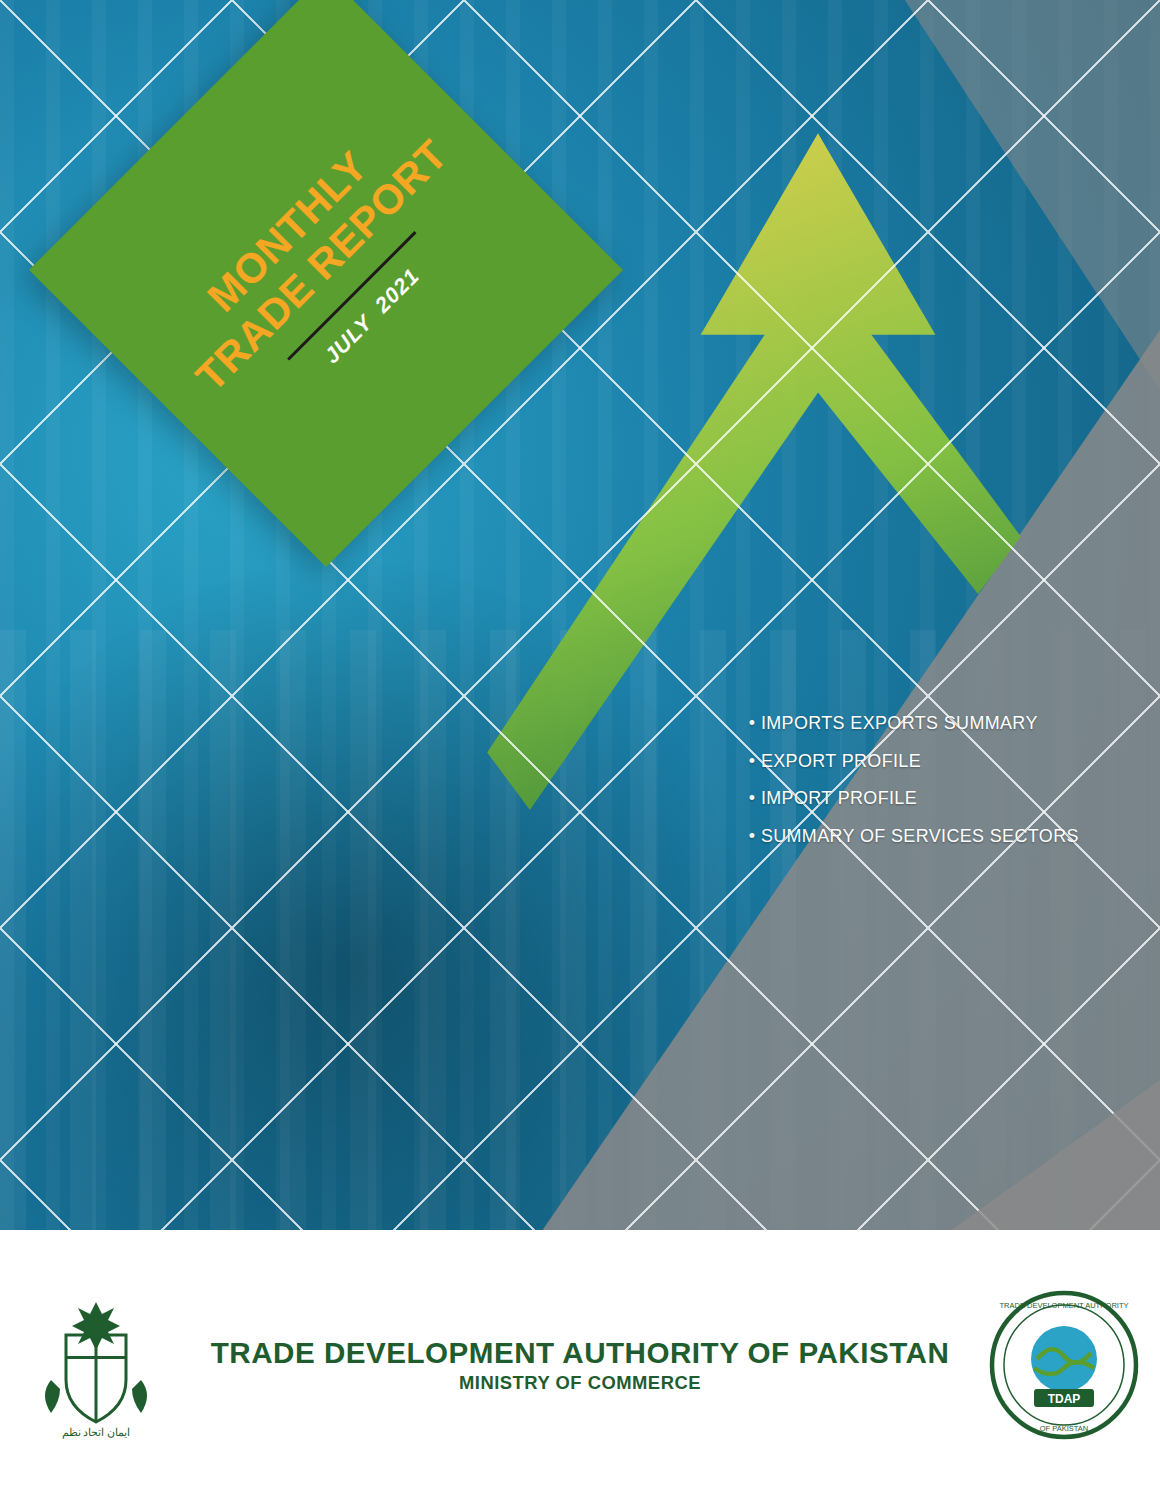Monthly
Trade Report
JULY 2021
IMPORTS EXPORTS SUMMARY
EXPORT PROFILE
IMPORT PROFILE
SUMMARY OF SERVICES SECTORS
ایمان اتحاد نظم
TRADE DEVELOPMENT AUTHORITY OF PAKISTAN
MINISTRY OF COMMERCE
TDAP TRADE DEVELOPMENT AUTHORITY OF PAKISTAN